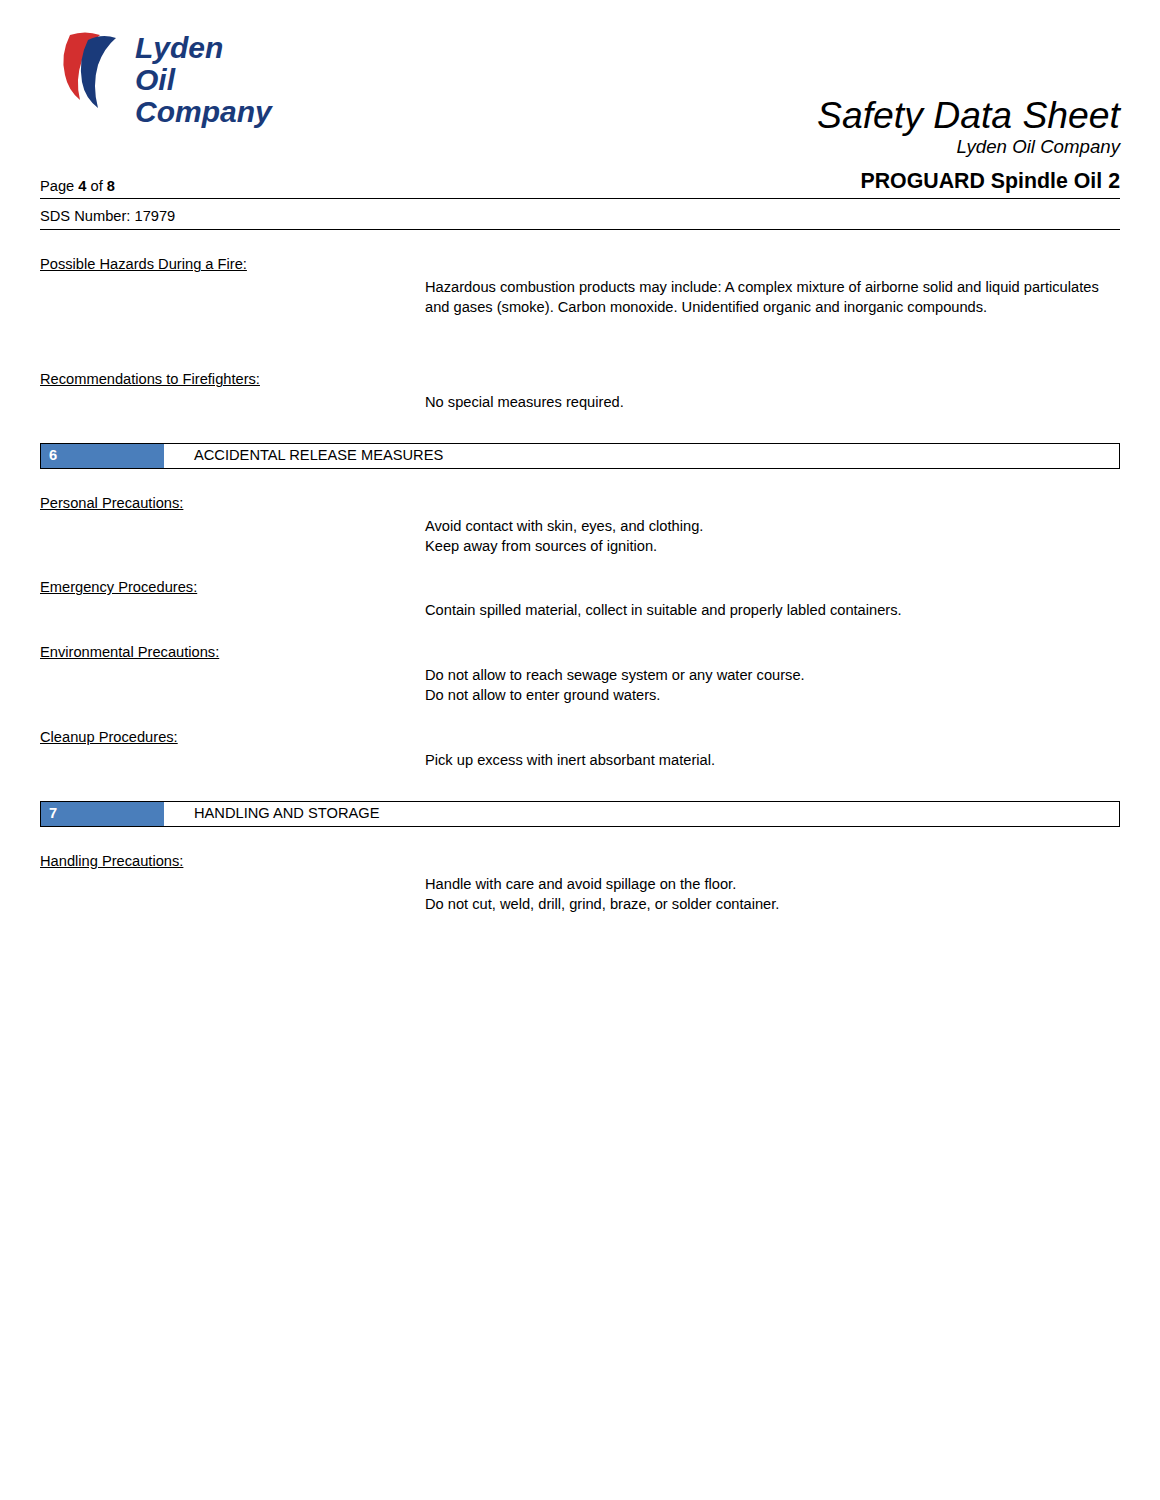Lyden Oil Company
Safety Data Sheet
Lyden Oil Company
Page 4 of 8
PROGUARD Spindle Oil 2
SDS Number: 17979
Possible Hazards During a Fire:
Hazardous combustion products may include: A complex mixture of airborne solid and liquid particulates and gases (smoke). Carbon monoxide. Unidentified organic and inorganic compounds.
Recommendations to Firefighters:
No special measures required.
6
ACCIDENTAL RELEASE MEASURES
Personal Precautions:
Avoid contact with skin, eyes, and clothing.
Keep away from sources of ignition.
Emergency Procedures:
Contain spilled material, collect in suitable and properly labled containers.
Environmental Precautions:
Do not allow to reach sewage system or any water course.
Do not allow to enter ground waters.
Cleanup Procedures:
Pick up excess with inert absorbant material.
7
HANDLING AND STORAGE
Handling Precautions:
Handle with care and avoid spillage on the floor.
Do not cut, weld, drill, grind, braze, or solder container.